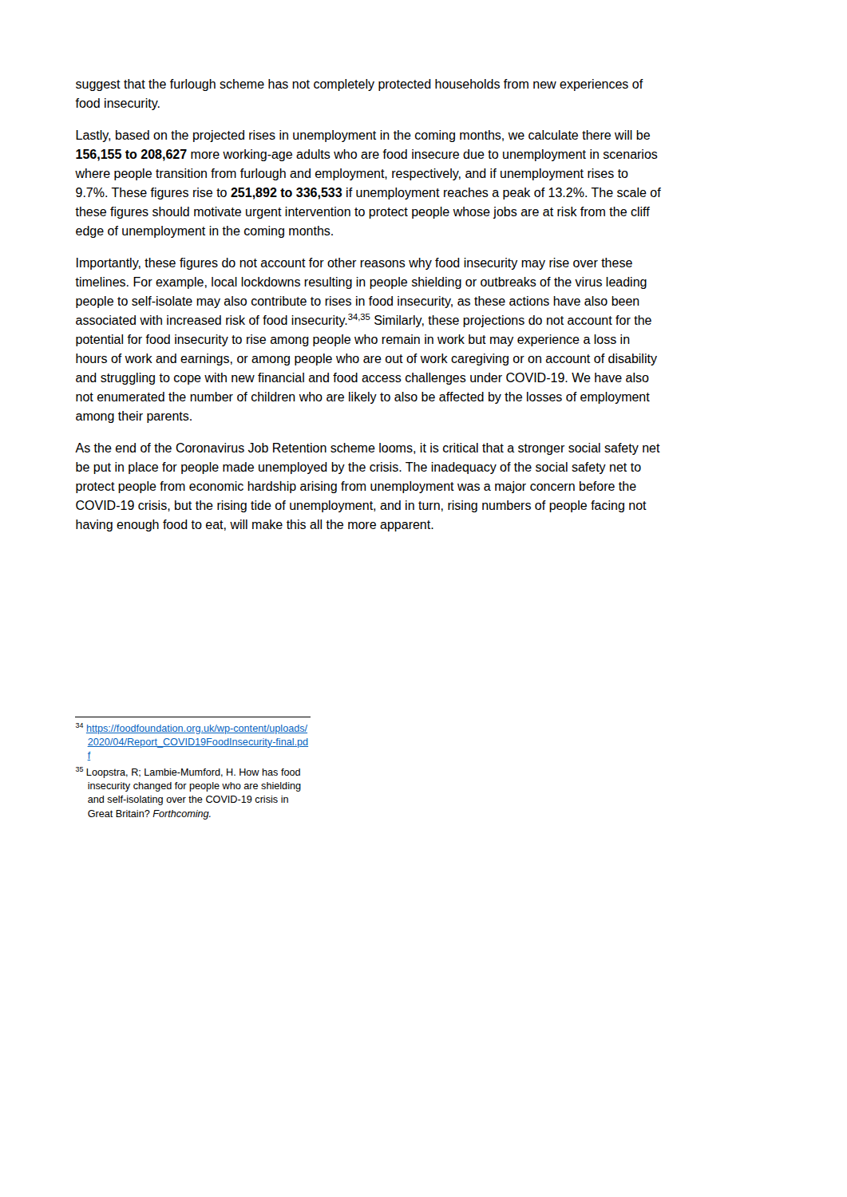suggest that the furlough scheme has not completely protected households from new experiences of food insecurity.
Lastly, based on the projected rises in unemployment in the coming months, we calculate there will be 156,155 to 208,627 more working-age adults who are food insecure due to unemployment in scenarios where people transition from furlough and employment, respectively, and if unemployment rises to 9.7%. These figures rise to 251,892 to 336,533 if unemployment reaches a peak of 13.2%. The scale of these figures should motivate urgent intervention to protect people whose jobs are at risk from the cliff edge of unemployment in the coming months.
Importantly, these figures do not account for other reasons why food insecurity may rise over these timelines. For example, local lockdowns resulting in people shielding or outbreaks of the virus leading people to self-isolate may also contribute to rises in food insecurity, as these actions have also been associated with increased risk of food insecurity.34,35 Similarly, these projections do not account for the potential for food insecurity to rise among people who remain in work but may experience a loss in hours of work and earnings, or among people who are out of work caregiving or on account of disability and struggling to cope with new financial and food access challenges under COVID-19. We have also not enumerated the number of children who are likely to also be affected by the losses of employment among their parents.
As the end of the Coronavirus Job Retention scheme looms, it is critical that a stronger social safety net be put in place for people made unemployed by the crisis. The inadequacy of the social safety net to protect people from economic hardship arising from unemployment was a major concern before the COVID-19 crisis, but the rising tide of unemployment, and in turn, rising numbers of people facing not having enough food to eat, will make this all the more apparent.
34 https://foodfoundation.org.uk/wp-content/uploads/2020/04/Report_COVID19FoodInsecurity-final.pdf
35 Loopstra, R; Lambie-Mumford, H. How has food insecurity changed for people who are shielding and self-isolating over the COVID-19 crisis in Great Britain? Forthcoming.